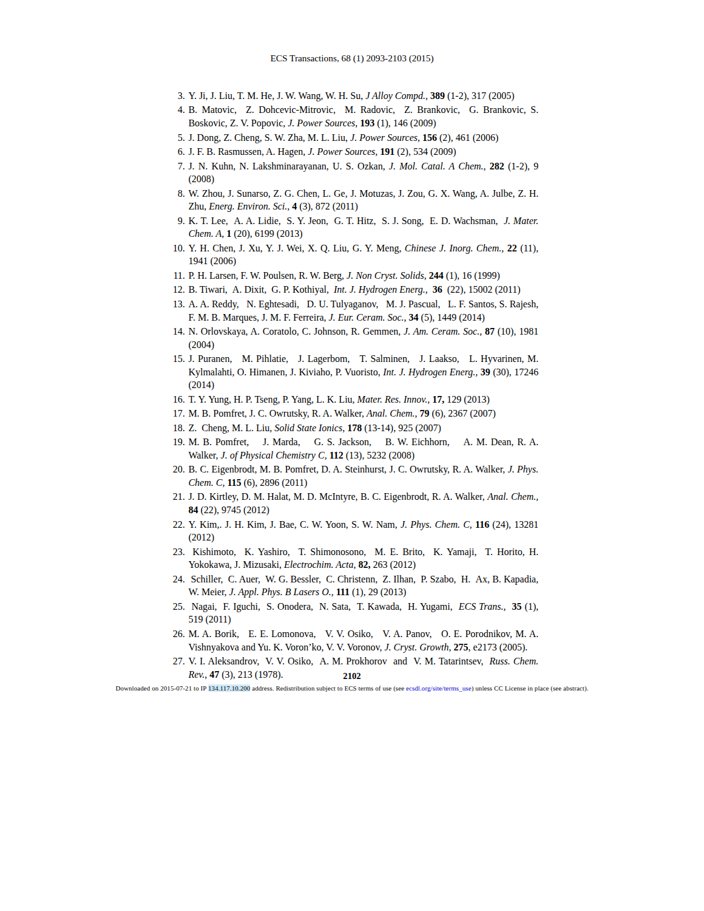ECS Transactions, 68 (1) 2093-2103 (2015)
3 Y. Ji, J. Liu, T. M. He, J. W. Wang, W. H. Su, J Alloy Compd., 389 (1-2), 317 (2005)
4 B. Matovic, Z. Dohcevic-Mitrovic, M. Radovic, Z. Brankovic, G. Brankovic, S. Boskovic, Z. V. Popovic, J. Power Sources, 193 (1), 146 (2009)
5 J. Dong, Z. Cheng, S. W. Zha, M. L. Liu, J. Power Sources, 156 (2), 461 (2006)
6 J. F. B. Rasmussen, A. Hagen, J. Power Sources, 191 (2), 534 (2009)
7 J. N. Kuhn, N. Lakshminarayanan, U. S. Ozkan, J. Mol. Catal. A Chem., 282 (1-2), 9 (2008)
8 W. Zhou, J. Sunarso, Z. G. Chen, L. Ge, J. Motuzas, J. Zou, G. X. Wang, A. Julbe, Z. H. Zhu, Energ. Environ. Sci., 4 (3), 872 (2011)
9 K. T. Lee, A. A. Lidie, S. Y. Jeon, G. T. Hitz, S. J. Song, E. D. Wachsman, J. Mater. Chem. A, 1 (20), 6199 (2013)
10 Y. H. Chen, J. Xu, Y. J. Wei, X. Q. Liu, G. Y. Meng, Chinese J. Inorg. Chem., 22 (11), 1941 (2006)
11 P. H. Larsen, F. W. Poulsen, R. W. Berg, J. Non Cryst. Solids, 244 (1), 16 (1999)
12 B. Tiwari, A. Dixit, G. P. Kothiyal, Int. J. Hydrogen Energ., 36 (22), 15002 (2011)
13 A. A. Reddy, N. Eghtesadi, D. U. Tulyaganov, M. J. Pascual, L. F. Santos, S. Rajesh, F. M. B. Marques, J. M. F. Ferreira, J. Eur. Ceram. Soc., 34 (5), 1449 (2014)
14 N. Orlovskaya, A. Coratolo, C. Johnson, R. Gemmen, J. Am. Ceram. Soc., 87 (10), 1981 (2004)
15 J. Puranen, M. Pihlatie, J. Lagerbom, T. Salminen, J. Laakso, L. Hyvarinen, M. Kylmalahti, O. Himanen, J. Kiviaho, P. Vuoristo, Int. J. Hydrogen Energ., 39 (30), 17246 (2014)
16 T. Y. Yung, H. P. Tseng, P. Yang, L. K. Liu, Mater. Res. Innov., 17, 129 (2013)
17 M. B. Pomfret, J. C. Owrutsky, R. A. Walker, Anal. Chem., 79 (6), 2367 (2007)
18 Z. Cheng, M. L. Liu, Solid State Ionics, 178 (13-14), 925 (2007)
19 M. B. Pomfret, J. Marda, G. S. Jackson, B. W. Eichhorn, A. M. Dean, R. A. Walker, J. of Physical Chemistry C, 112 (13), 5232 (2008)
20 B. C. Eigenbrodt, M. B. Pomfret, D. A. Steinhurst, J. C. Owrutsky, R. A. Walker, J. Phys. Chem. C, 115 (6), 2896 (2011)
21 J. D. Kirtley, D. M. Halat, M. D. McIntyre, B. C. Eigenbrodt, R. A. Walker, Anal. Chem., 84 (22), 9745 (2012)
22 Y. Kim,. J. H. Kim, J. Bae, C. W. Yoon, S. W. Nam, J. Phys. Chem. C, 116 (24), 13281 (2012)
23 Kishimoto, K. Yashiro, T. Shimonosono, M. E. Brito, K. Yamaji, T. Horito, H. Yokokawa, J. Mizusaki, Electrochim. Acta, 82, 263 (2012)
24 Schiller, C. Auer, W. G. Bessler, C. Christenn, Z. Ilhan, P. Szabo, H. Ax, B. Kapadia, W. Meier, J. Appl. Phys. B Lasers O., 111 (1), 29 (2013)
25 Nagai, F. Iguchi, S. Onodera, N. Sata, T. Kawada, H. Yugami, ECS Trans., 35 (1), 519 (2011)
26 M. A. Borik, E. E. Lomonova, V. V. Osiko, V. A. Panov, O. E. Porodnikov, M. A. Vishnyakova and Yu. K. Voron’ko, V. V. Voronov, J. Cryst. Growth, 275, e2173 (2005).
27 V. I. Aleksandrov, V. V. Osiko, A. M. Prokhorov and V. M. Tatarintsev, Russ. Chem. Rev., 47 (3), 213 (1978).
2102
Downloaded on 2015-07-21 to IP 134.117.10.200 address. Redistribution subject to ECS terms of use (see ecsdl.org/site/terms_use) unless CC License in place (see abstract).